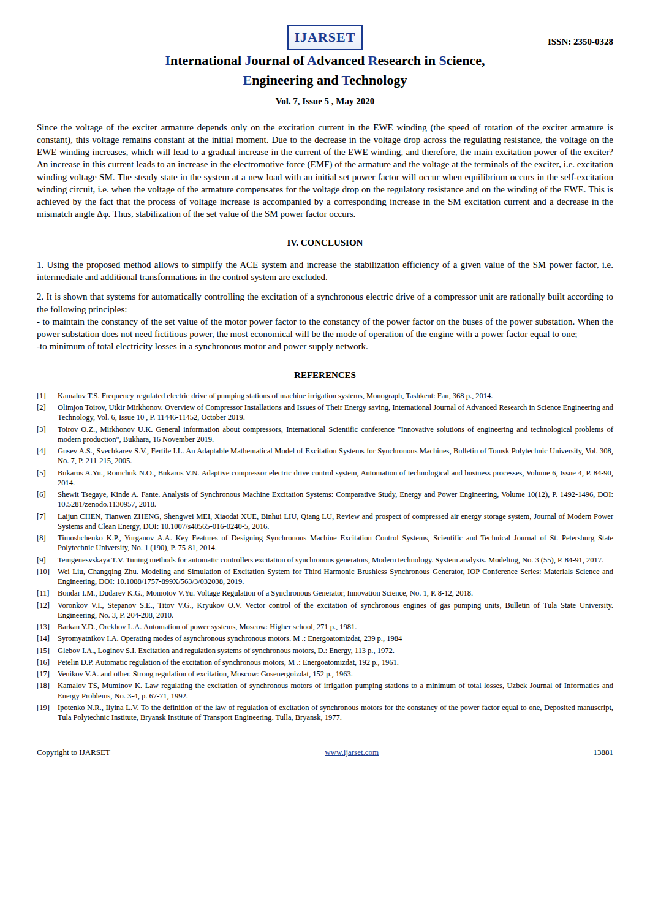IJARSET
ISSN: 2350-0328
International Journal of Advanced Research in Science,
Engineering and Technology
Vol. 7, Issue 5 , May 2020
Since the voltage of the exciter armature depends only on the excitation current in the EWE winding (the speed of rotation of the exciter armature is constant), this voltage remains constant at the initial moment. Due to the decrease in the voltage drop across the regulating resistance, the voltage on the EWE winding increases, which will lead to a gradual increase in the current of the EWE winding, and therefore, the main excitation power of the exciter? An increase in this current leads to an increase in the electromotive force (EMF) of the armature and the voltage at the terminals of the exciter, i.e. excitation winding voltage SM. The steady state in the system at a new load with an initial set power factor will occur when equilibrium occurs in the self-excitation winding circuit, i.e. when the voltage of the armature compensates for the voltage drop on the regulatory resistance and on the winding of the EWE. This is achieved by the fact that the process of voltage increase is accompanied by a corresponding increase in the SM excitation current and a decrease in the mismatch angle Δφ. Thus, stabilization of the set value of the SM power factor occurs.
IV. CONCLUSION
1. Using the proposed method allows to simplify the ACE system and increase the stabilization efficiency of a given value of the SM power factor, i.e. intermediate and additional transformations in the control system are excluded.
2. It is shown that systems for automatically controlling the excitation of a synchronous electric drive of a compressor unit are rationally built according to the following principles:
- to maintain the constancy of the set value of the motor power factor to the constancy of the power factor on the buses of the power substation. When the power substation does not need fictitious power, the most economical will be the mode of operation of the engine with a power factor equal to one;
-to minimum of total electricity losses in a synchronous motor and power supply network.
REFERENCES
Kamalov T.S. Frequency-regulated electric drive of pumping stations of machine irrigation systems, Monograph, Tashkent: Fan, 368 p., 2014.
Olimjon Toirov, Utkir Mirkhonov. Overview of Compressor Installations and Issues of Their Energy saving, International Journal of Advanced Research in Science Engineering and Technology, Vol. 6, Issue 10 , P. 11446-11452, October 2019.
Toirov O.Z., Mirkhonov U.K. General information about compressors, International Scientific conference "Innovative solutions of engineering and technological problems of modern production", Bukhara, 16 November 2019.
Gusev A.S., Svechkarev S.V., Fertile I.L. An Adaptable Mathematical Model of Excitation Systems for Synchronous Machines, Bulletin of Tomsk Polytechnic University, Vol. 308, No. 7, P. 211-215, 2005.
Bukaros A.Yu., Romchuk N.O., Bukaros V.N. Adaptive compressor electric drive control system, Automation of technological and business processes, Volume 6, Issue 4, P. 84-90, 2014.
Shewit Tsegaye, Kinde A. Fante. Analysis of Synchronous Machine Excitation Systems: Comparative Study, Energy and Power Engineering, Volume 10(12), P. 1492-1496, DOI: 10.5281/zenodo.1130957, 2018.
Laijun CHEN, Tianwen ZHENG, Shengwei MEI, Xiaodai XUE, Binhui LIU, Qiang LU, Review and prospect of compressed air energy storage system, Journal of Modern Power Systems and Clean Energy, DOI: 10.1007/s40565-016-0240-5, 2016.
Timoshchenko K.P., Yurganov A.A. Key Features of Designing Synchronous Machine Excitation Control Systems, Scientific and Technical Journal of St. Petersburg State Polytechnic University, No. 1 (190), P. 75-81, 2014.
Temgenesvskaya T.V. Tuning methods for automatic controllers excitation of synchronous generators, Modern technology. System analysis. Modeling, No. 3 (55), P. 84-91, 2017.
Wei Liu, Changqing Zhu. Modeling and Simulation of Excitation System for Third Harmonic Brushless Synchronous Generator, IOP Conference Series: Materials Science and Engineering, DOI: 10.1088/1757-899X/563/3/032038, 2019.
Bondar I.M., Dudarev K.G., Momotov V.Yu. Voltage Regulation of a Synchronous Generator, Innovation Science, No. 1, P. 8-12, 2018.
Voronkov V.I., Stepanov S.E., Titov V.G., Kryukov O.V. Vector control of the excitation of synchronous engines of gas pumping units, Bulletin of Tula State University. Engineering, No. 3, P. 204-208, 2010.
Barkan Y.D., Orekhov L.A. Automation of power systems, Moscow: Higher school, 271 p., 1981.
Syromyatnikov I.A. Operating modes of asynchronous synchronous motors. M .: Energoatomizdat, 239 p., 1984
Glebov I.A., Loginov S.I. Excitation and regulation systems of synchronous motors, D.: Energy, 113 p., 1972.
Petelin D.P. Automatic regulation of the excitation of synchronous motors, M .: Energoatomizdat, 192 p., 1961.
Venikov V.A. and other. Strong regulation of excitation, Moscow: Gosenergoizdat, 152 p., 1963.
Kamalov TS, Muminov K. Law regulating the excitation of synchronous motors of irrigation pumping stations to a minimum of total losses, Uzbek Journal of Informatics and Energy Problems, No. 3-4, p. 67-71, 1992.
Ipotenko N.R., Ilyina L.V. To the definition of the law of regulation of excitation of synchronous motors for the constancy of the power factor equal to one, Deposited manuscript, Tula Polytechnic Institute, Bryansk Institute of Transport Engineering. Tulla, Bryansk, 1977.
Copyright to IJARSET www.ijarset.com 13881